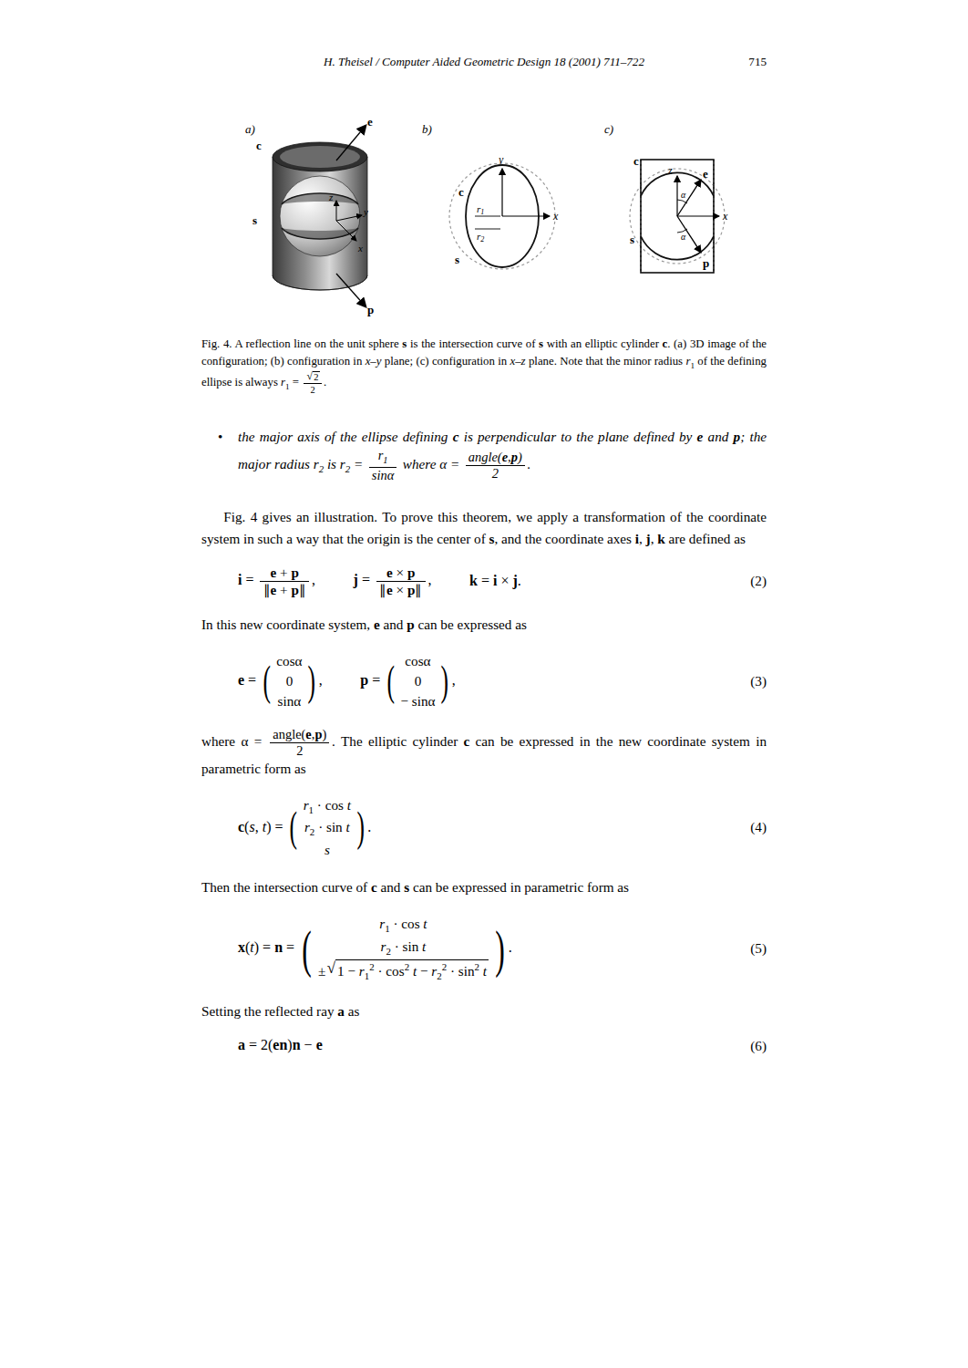H. Theisel / Computer Aided Geometric Design 18 (2001) 711–722 715
a) e p c s z y x b) y x r1 r2 c s c) z x e p α α c s
Fig. 4. A reflection line on the unit sphere s is the intersection curve of s with an elliptic cylinder c. (a) 3D image of the configuration; (b) configuration in x–y plane; (c) configuration in x–z plane. Note that the minor radius r1 of the defining ellipse is always r1 = 22.
the major axis of the ellipse defining c is perpendicular to the plane defined by e and p; the major radius r2 is r2 = r1 sinα where α = angle(e,p) 2.
Fig. 4 gives an illustration. To prove this theorem, we apply a transformation of the coordinate system in such a way that the origin is the center of s, and the coordinate axes i, j, k are defined as
i = e + p∥e + p∥, j = e × p∥e × p∥, k = i × j.
(2)
In this new coordinate system, e and p can be expressed as
e = ( cosα 0 sinα ) , p = ( cosα 0 − sinα ) ,
(3)
where α = angle(e,p) 2. The elliptic cylinder c can be expressed in the new coordinate system in parametric form as
c(s, t) = ( r1 · cos t r2 · sin t s ) .
(4)
Then the intersection curve of c and s can be expressed in parametric form as
x(t) = n = ( r1 · cos t r2 · sin t ±1 − r12 · cos2 t − r22 · sin2 t ) .
(5)
Setting the reflected ray a as
a = 2(en)n − e
(6)